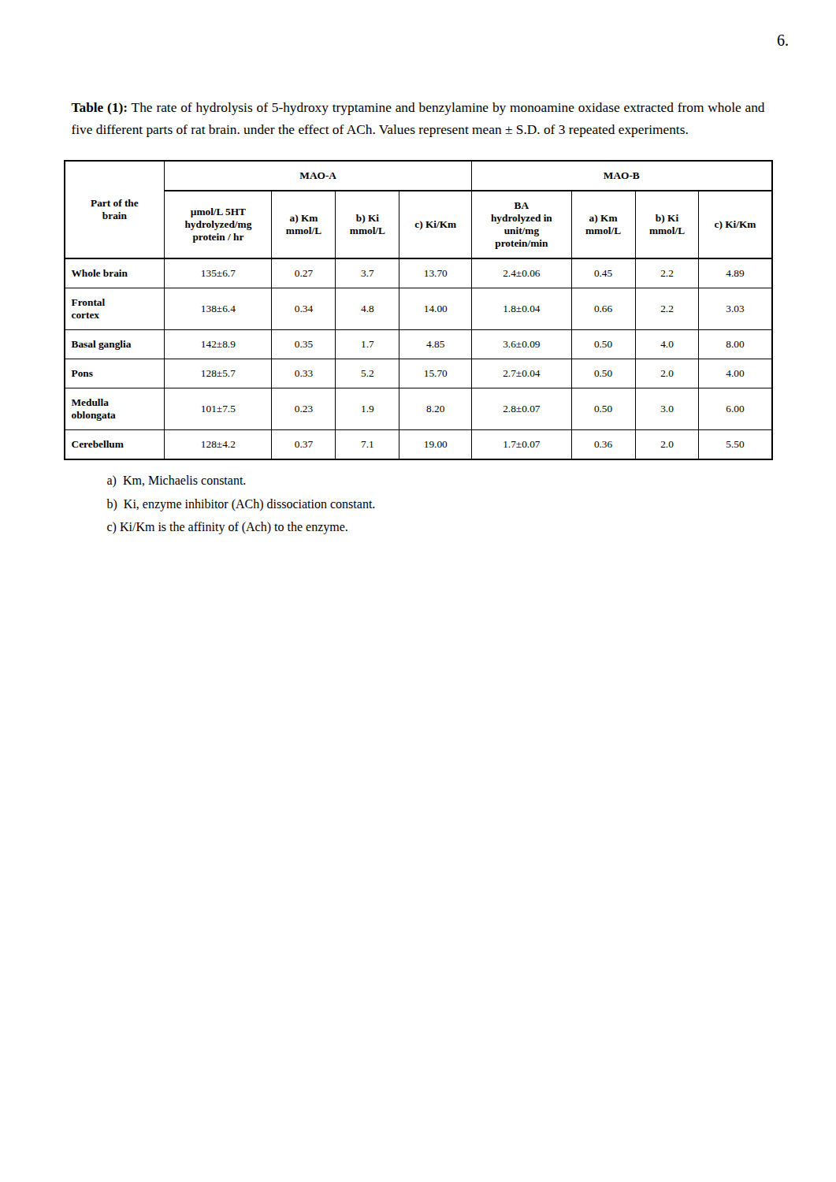6.
Table (1): The rate of hydrolysis of 5-hydroxy tryptamine and benzylamine by monoamine oxidase extracted from whole and five different parts of rat brain. under the effect of ACh. Values represent mean ± S.D. of 3 repeated experiments.
| Part of the brain | MAO-A | MAO-B |
| --- | --- | --- |
| µmol/L 5HT hydrolyzed/mg protein / hr | a) Km mmol/L | b) Ki mmol/L | c) Ki/Km | BA hydrolyzed in unit/mg protein/min | a) Km mmol/L | b) Ki mmol/L | c) Ki/Km |
| Whole brain | 135±6.7 | 0.27 | 3.7 | 13.70 | 2.4±0.06 | 0.45 | 2.2 | 4.89 |
| Frontal cortex | 138±6.4 | 0.34 | 4.8 | 14.00 | 1.8±0.04 | 0.66 | 2.2 | 3.03 |
| Basal ganglia | 142±8.9 | 0.35 | 1.7 | 4.85 | 3.6±0.09 | 0.50 | 4.0 | 8.00 |
| Pons | 128±5.7 | 0.33 | 5.2 | 15.70 | 2.7±0.04 | 0.50 | 2.0 | 4.00 |
| Medulla oblongata | 101±7.5 | 0.23 | 1.9 | 8.20 | 2.8±0.07 | 0.50 | 3.0 | 6.00 |
| Cerebellum | 128±4.2 | 0.37 | 7.1 | 19.00 | 1.7±0.07 | 0.36 | 2.0 | 5.50 |
a) Km, Michaelis constant.
b) Ki, enzyme inhibitor (ACh) dissociation constant.
c) Ki/Km is the affinity of (Ach) to the enzyme.